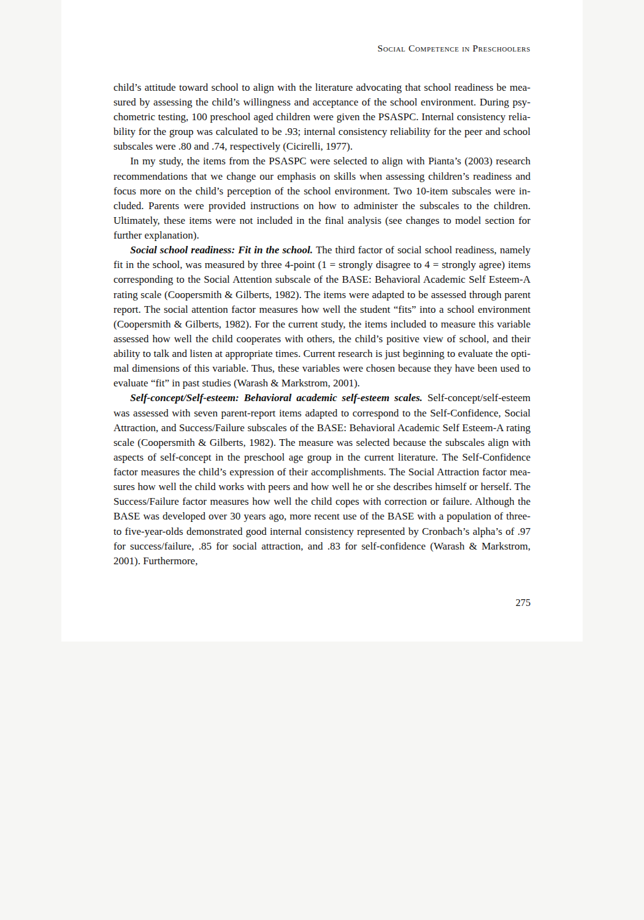Social Competence in Preschoolers
child’s attitude toward school to align with the literature advocating that school readiness be measured by assessing the child’s willingness and acceptance of the school environment. During psychometric testing, 100 preschool aged children were given the PSASPC. Internal consistency reliability for the group was calculated to be .93; internal consistency reliability for the peer and school subscales were .80 and .74, respectively (Cicirelli, 1977).
In my study, the items from the PSASPC were selected to align with Pianta’s (2003) research recommendations that we change our emphasis on skills when assessing children’s readiness and focus more on the child’s perception of the school environment. Two 10-item subscales were included. Parents were provided instructions on how to administer the subscales to the children. Ultimately, these items were not included in the final analysis (see changes to model section for further explanation).
Social school readiness: Fit in the school. The third factor of social school readiness, namely fit in the school, was measured by three 4-point (1 = strongly disagree to 4 = strongly agree) items corresponding to the Social Attention subscale of the BASE: Behavioral Academic Self Esteem-A rating scale (Coopersmith & Gilberts, 1982). The items were adapted to be assessed through parent report. The social attention factor measures how well the student “fits” into a school environment (Coopersmith & Gilberts, 1982). For the current study, the items included to measure this variable assessed how well the child cooperates with others, the child’s positive view of school, and their ability to talk and listen at appropriate times. Current research is just beginning to evaluate the optimal dimensions of this variable. Thus, these variables were chosen because they have been used to evaluate “fit” in past studies (Warash & Markstrom, 2001).
Self-concept/Self-esteem: Behavioral academic self-esteem scales. Self-concept/self-esteem was assessed with seven parent-report items adapted to correspond to the Self-Confidence, Social Attraction, and Success/Failure subscales of the BASE: Behavioral Academic Self Esteem-A rating scale (Coopersmith & Gilberts, 1982). The measure was selected because the subscales align with aspects of self-concept in the preschool age group in the current literature. The Self-Confidence factor measures the child’s expression of their accomplishments. The Social Attraction factor measures how well the child works with peers and how well he or she describes himself or herself. The Success/Failure factor measures how well the child copes with correction or failure. Although the BASE was developed over 30 years ago, more recent use of the BASE with a population of three- to five-year-olds demonstrated good internal consistency represented by Cronbach’s alpha’s of .97 for success/failure, .85 for social attraction, and .83 for self-confidence (Warash & Markstrom, 2001). Furthermore,
275